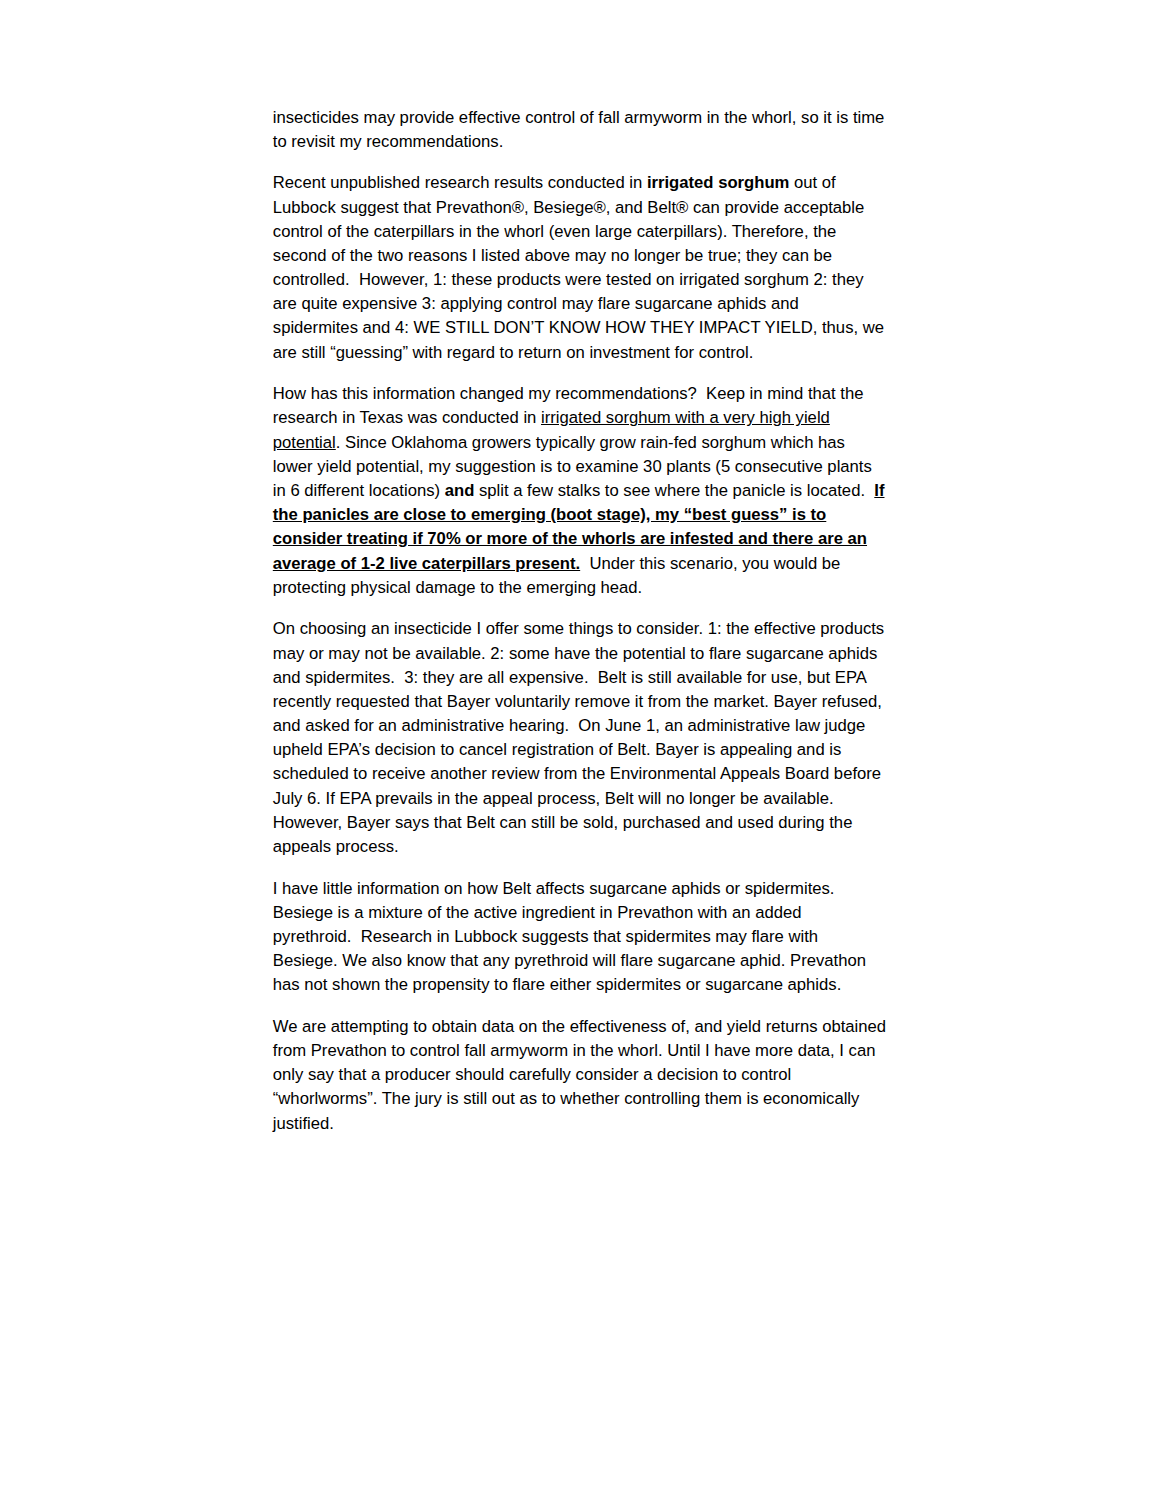insecticides may provide effective control of fall armyworm in the whorl, so it is time to revisit my recommendations.
Recent unpublished research results conducted in irrigated sorghum out of Lubbock suggest that Prevathon®, Besiege®, and Belt® can provide acceptable control of the caterpillars in the whorl (even large caterpillars). Therefore, the second of the two reasons I listed above may no longer be true; they can be controlled. However, 1: these products were tested on irrigated sorghum 2: they are quite expensive 3: applying control may flare sugarcane aphids and spidermites and 4: WE STILL DON’T KNOW HOW THEY IMPACT YIELD, thus, we are still “guessing” with regard to return on investment for control.
How has this information changed my recommendations? Keep in mind that the research in Texas was conducted in irrigated sorghum with a very high yield potential. Since Oklahoma growers typically grow rain-fed sorghum which has lower yield potential, my suggestion is to examine 30 plants (5 consecutive plants in 6 different locations) and split a few stalks to see where the panicle is located. If the panicles are close to emerging (boot stage), my “best guess” is to consider treating if 70% or more of the whorls are infested and there are an average of 1-2 live caterpillars present. Under this scenario, you would be protecting physical damage to the emerging head.
On choosing an insecticide I offer some things to consider. 1: the effective products may or may not be available. 2: some have the potential to flare sugarcane aphids and spidermites. 3: they are all expensive. Belt is still available for use, but EPA recently requested that Bayer voluntarily remove it from the market. Bayer refused, and asked for an administrative hearing. On June 1, an administrative law judge upheld EPA’s decision to cancel registration of Belt. Bayer is appealing and is scheduled to receive another review from the Environmental Appeals Board before July 6. If EPA prevails in the appeal process, Belt will no longer be available. However, Bayer says that Belt can still be sold, purchased and used during the appeals process.
I have little information on how Belt affects sugarcane aphids or spidermites. Besiege is a mixture of the active ingredient in Prevathon with an added pyrethroid. Research in Lubbock suggests that spidermites may flare with Besiege. We also know that any pyrethroid will flare sugarcane aphid. Prevathon has not shown the propensity to flare either spidermites or sugarcane aphids.
We are attempting to obtain data on the effectiveness of, and yield returns obtained from Prevathon to control fall armyworm in the whorl. Until I have more data, I can only say that a producer should carefully consider a decision to control “whorlworms”. The jury is still out as to whether controlling them is economically justified.